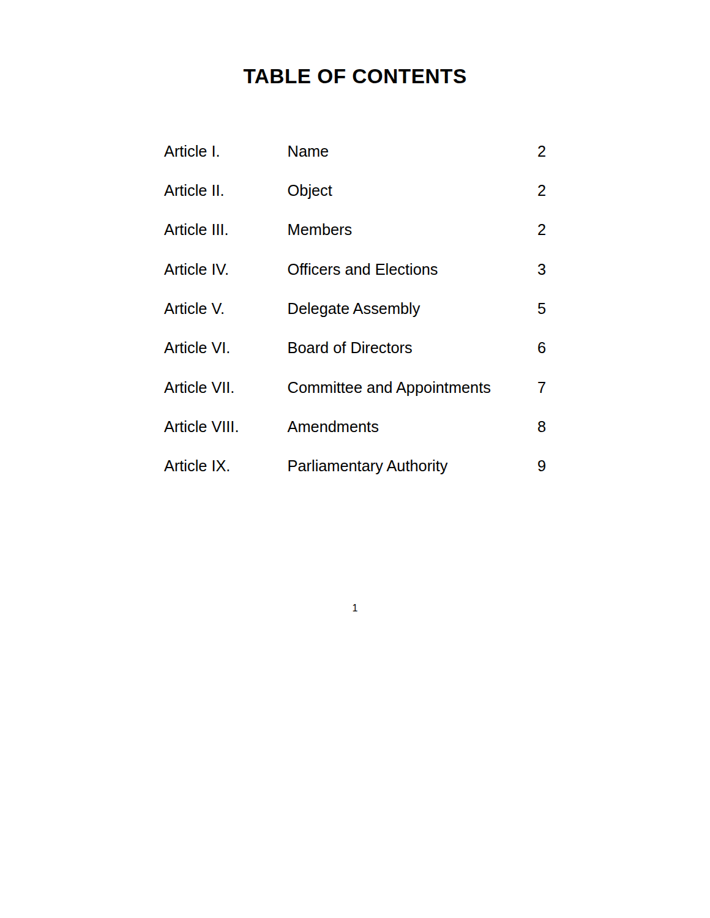TABLE OF CONTENTS
| Article I. | Name | 2 |
| Article II. | Object | 2 |
| Article III. | Members | 2 |
| Article IV. | Officers and Elections | 3 |
| Article V. | Delegate Assembly | 5 |
| Article VI. | Board of Directors | 6 |
| Article VII. | Committee and Appointments | 7 |
| Article VIII. | Amendments | 8 |
| Article IX. | Parliamentary Authority | 9 |
1